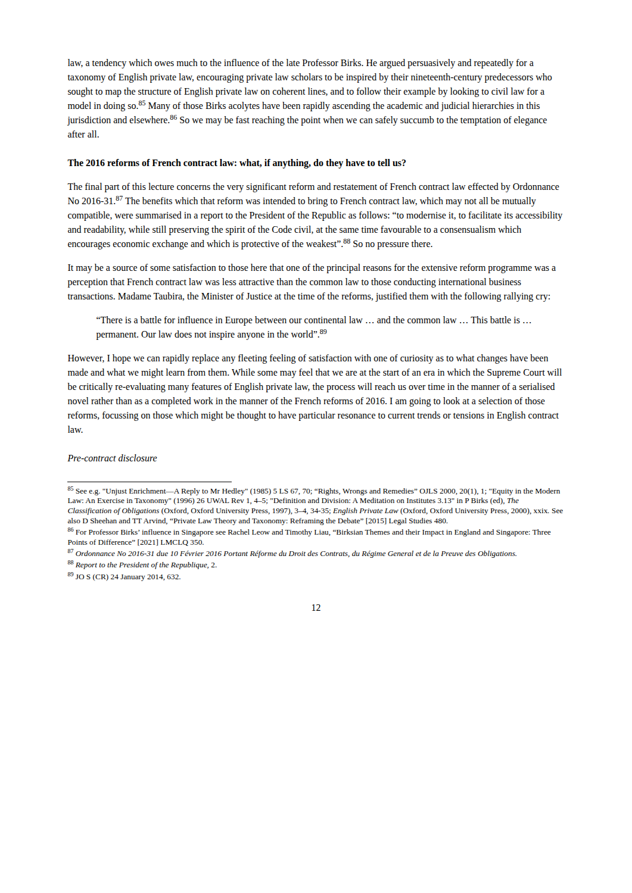law, a tendency which owes much to the influence of the late Professor Birks. He argued persuasively and repeatedly for a taxonomy of English private law, encouraging private law scholars to be inspired by their nineteenth-century predecessors who sought to map the structure of English private law on coherent lines, and to follow their example by looking to civil law for a model in doing so.85 Many of those Birks acolytes have been rapidly ascending the academic and judicial hierarchies in this jurisdiction and elsewhere.86 So we may be fast reaching the point when we can safely succumb to the temptation of elegance after all.
The 2016 reforms of French contract law: what, if anything, do they have to tell us?
The final part of this lecture concerns the very significant reform and restatement of French contract law effected by Ordonnance No 2016-31.87 The benefits which that reform was intended to bring to French contract law, which may not all be mutually compatible, were summarised in a report to the President of the Republic as follows: “to modernise it, to facilitate its accessibility and readability, while still preserving the spirit of the Code civil, at the same time favourable to a consensualism which encourages economic exchange and which is protective of the weakest”.88 So no pressure there.
It may be a source of some satisfaction to those here that one of the principal reasons for the extensive reform programme was a perception that French contract law was less attractive than the common law to those conducting international business transactions. Madame Taubira, the Minister of Justice at the time of the reforms, justified them with the following rallying cry:
“There is a battle for influence in Europe between our continental law … and the common law … This battle is … permanent. Our law does not inspire anyone in the world”.89
However, I hope we can rapidly replace any fleeting feeling of satisfaction with one of curiosity as to what changes have been made and what we might learn from them. While some may feel that we are at the start of an era in which the Supreme Court will be critically re-evaluating many features of English private law, the process will reach us over time in the manner of a serialised novel rather than as a completed work in the manner of the French reforms of 2016. I am going to look at a selection of those reforms, focussing on those which might be thought to have particular resonance to current trends or tensions in English contract law.
Pre-contract disclosure
85 See e.g. "Unjust Enrichment—A Reply to Mr Hedley" (1985) 5 LS 67, 70; “Rights, Wrongs and Remedies” OJLS 2000, 20(1), 1; "Equity in the Modern Law: An Exercise in Taxonomy" (1996) 26 UWAL Rev 1, 4–5; "Definition and Division: A Meditation on Institutes 3.13" in P Birks (ed), The Classification of Obligations (Oxford, Oxford University Press, 1997), 3–4, 34-35; English Private Law (Oxford, Oxford University Press, 2000), xxix. See also D Sheehan and TT Arvind, “Private Law Theory and Taxonomy: Reframing the Debate” [2015] Legal Studies 480.
86 For Professor Birks’ influence in Singapore see Rachel Leow and Timothy Liau, “Birksian Themes and their Impact in England and Singapore: Three Points of Difference” [2021] LMCLQ 350.
87 Ordonnance No 2016-31 due 10 Février 2016 Portant Réforme du Droit des Contrats, du Régime General et de la Preuve des Obligations.
88 Report to the President of the Republique, 2.
89 JO S (CR) 24 January 2014, 632.
12